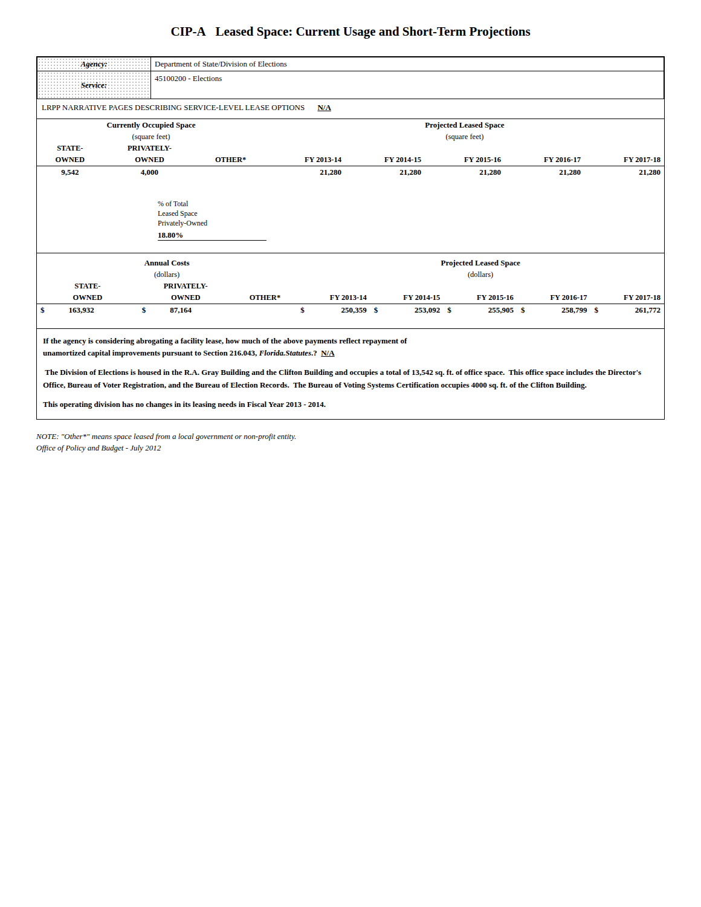CIP-A Leased Space: Current Usage and Short-Term Projections
| Agency: | Department of State/Division of Elections |
| Service: | 45100200 - Elections |
LRPP NARRATIVE PAGES DESCRIBING SERVICE-LEVEL LEASE OPTIONS N/A
| Currently Occupied Space | Projected Leased Space |
| (square feet) | (square feet) |
| STATE- | PRIVATELY- | | | | | | |
| OWNED | OWNED | OTHER* | FY 2013-14 | FY 2014-15 | FY 2015-16 | FY 2016-17 | FY 2017-18 |
| 9,542 | 4,000 | | 21,280 | 21,280 | 21,280 | 21,280 | 21,280 |
% of Total
Leased Space
Privately-Owned
18.80%
| Annual Costs | Projected Leased Space |
| (dollars) | (dollars) |
| STATE- | PRIVATELY- | | | | | | |
| OWNED | OWNED | OTHER* | FY 2013-14 | FY 2014-15 | FY 2015-16 | FY 2016-17 | FY 2017-18 |
| $ 163,932 | $ 87,164 | | $ 250,359 | $ 253,092 | $ 255,905 | $ 258,799 | $ 261,772 |
If the agency is considering abrogating a facility lease, how much of the above payments reflect repayment of
unamortized capital improvements pursuant to Section 216.043, Florida.Statutes.? N/A
The Division of Elections is housed in the R.A. Gray Building and the Clifton Building and occupies a total of 13,542 sq. ft. of office space. This office space includes the Director's Office, Bureau of Voter Registration, and the Bureau of Election Records. The Bureau of Voting Systems Certification occupies 4000 sq. ft. of the Clifton Building.
This operating division has no changes in its leasing needs in Fiscal Year 2013 - 2014.
NOTE: "Other*" means space leased from a local government or non-profit entity.
Office of Policy and Budget - July 2012